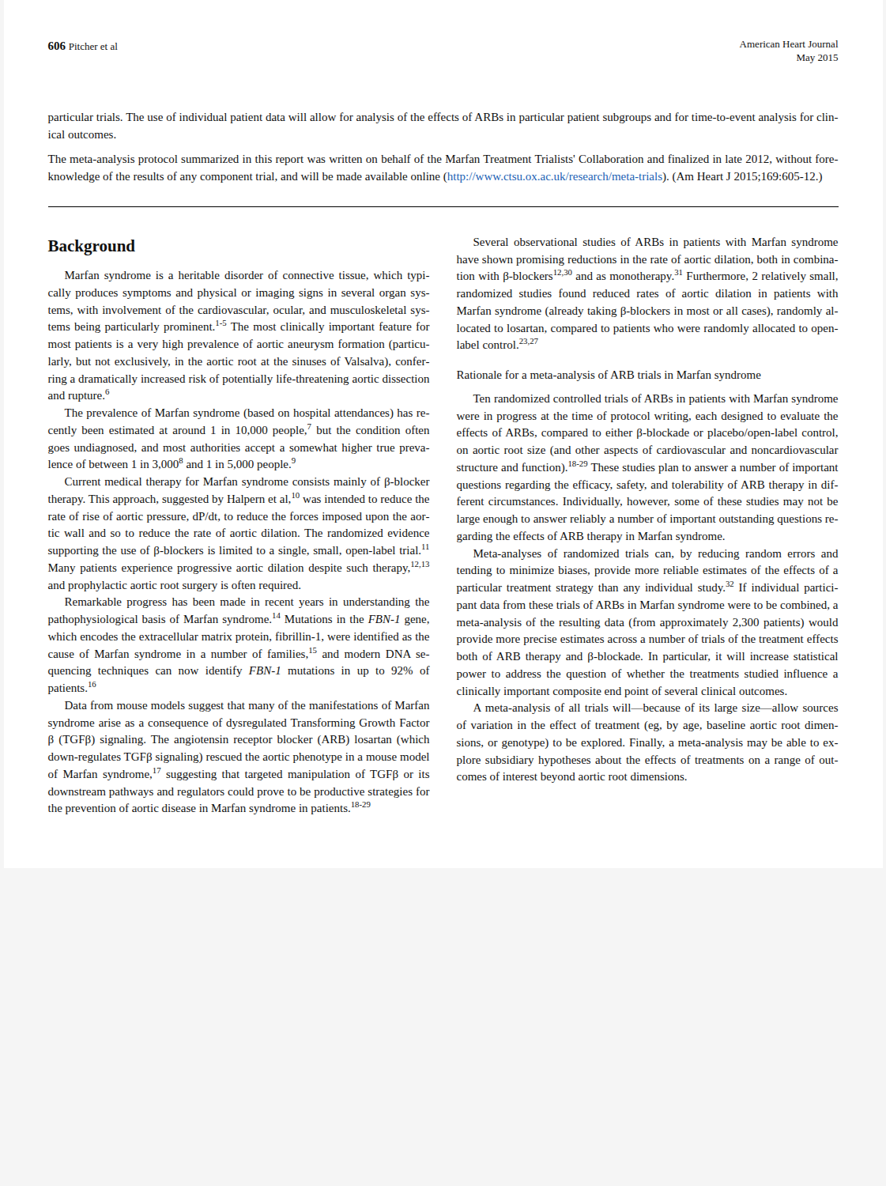606 Pitcher et al
American Heart Journal
May 2015
particular trials. The use of individual patient data will allow for analysis of the effects of ARBs in particular patient subgroups and for time-to-event analysis for clinical outcomes.
The meta-analysis protocol summarized in this report was written on behalf of the Marfan Treatment Trialists' Collaboration and finalized in late 2012, without foreknowledge of the results of any component trial, and will be made available online (http://www.ctsu.ox.ac.uk/research/meta-trials). (Am Heart J 2015;169:605-12.)
Background
Marfan syndrome is a heritable disorder of connective tissue, which typically produces symptoms and physical or imaging signs in several organ systems, with involvement of the cardiovascular, ocular, and musculoskeletal systems being particularly prominent.1-5 The most clinically important feature for most patients is a very high prevalence of aortic aneurysm formation (particularly, but not exclusively, in the aortic root at the sinuses of Valsalva), conferring a dramatically increased risk of potentially life-threatening aortic dissection and rupture.6
The prevalence of Marfan syndrome (based on hospital attendances) has recently been estimated at around 1 in 10,000 people,7 but the condition often goes undiagnosed, and most authorities accept a somewhat higher true prevalence of between 1 in 3,0008 and 1 in 5,000 people.9
Current medical therapy for Marfan syndrome consists mainly of β-blocker therapy. This approach, suggested by Halpern et al,10 was intended to reduce the rate of rise of aortic pressure, dP/dt, to reduce the forces imposed upon the aortic wall and so to reduce the rate of aortic dilation. The randomized evidence supporting the use of β-blockers is limited to a single, small, open-label trial.11 Many patients experience progressive aortic dilation despite such therapy,12,13 and prophylactic aortic root surgery is often required.
Remarkable progress has been made in recent years in understanding the pathophysiological basis of Marfan syndrome.14 Mutations in the FBN-1 gene, which encodes the extracellular matrix protein, fibrillin-1, were identified as the cause of Marfan syndrome in a number of families,15 and modern DNA sequencing techniques can now identify FBN-1 mutations in up to 92% of patients.16
Data from mouse models suggest that many of the manifestations of Marfan syndrome arise as a consequence of dysregulated Transforming Growth Factor β (TGFβ) signaling. The angiotensin receptor blocker (ARB) losartan (which down-regulates TGFβ signaling) rescued the aortic phenotype in a mouse model of Marfan syndrome,17 suggesting that targeted manipulation of TGFβ or its downstream pathways and regulators could prove to be productive strategies for the prevention of aortic disease in Marfan syndrome in patients.18-29
Several observational studies of ARBs in patients with Marfan syndrome have shown promising reductions in the rate of aortic dilation, both in combination with β-blockers12,30 and as monotherapy.31 Furthermore, 2 relatively small, randomized studies found reduced rates of aortic dilation in patients with Marfan syndrome (already taking β-blockers in most or all cases), randomly allocated to losartan, compared to patients who were randomly allocated to open-label control.23,27
Rationale for a meta-analysis of ARB trials in Marfan syndrome
Ten randomized controlled trials of ARBs in patients with Marfan syndrome were in progress at the time of protocol writing, each designed to evaluate the effects of ARBs, compared to either β-blockade or placebo/open-label control, on aortic root size (and other aspects of cardiovascular and noncardiovascular structure and function).18-29 These studies plan to answer a number of important questions regarding the efficacy, safety, and tolerability of ARB therapy in different circumstances. Individually, however, some of these studies may not be large enough to answer reliably a number of important outstanding questions regarding the effects of ARB therapy in Marfan syndrome.
Meta-analyses of randomized trials can, by reducing random errors and tending to minimize biases, provide more reliable estimates of the effects of a particular treatment strategy than any individual study.32 If individual participant data from these trials of ARBs in Marfan syndrome were to be combined, a meta-analysis of the resulting data (from approximately 2,300 patients) would provide more precise estimates across a number of trials of the treatment effects both of ARB therapy and β-blockade. In particular, it will increase statistical power to address the question of whether the treatments studied influence a clinically important composite end point of several clinical outcomes.
A meta-analysis of all trials will—because of its large size—allow sources of variation in the effect of treatment (eg, by age, baseline aortic root dimensions, or genotype) to be explored. Finally, a meta-analysis may be able to explore subsidiary hypotheses about the effects of treatments on a range of outcomes of interest beyond aortic root dimensions.